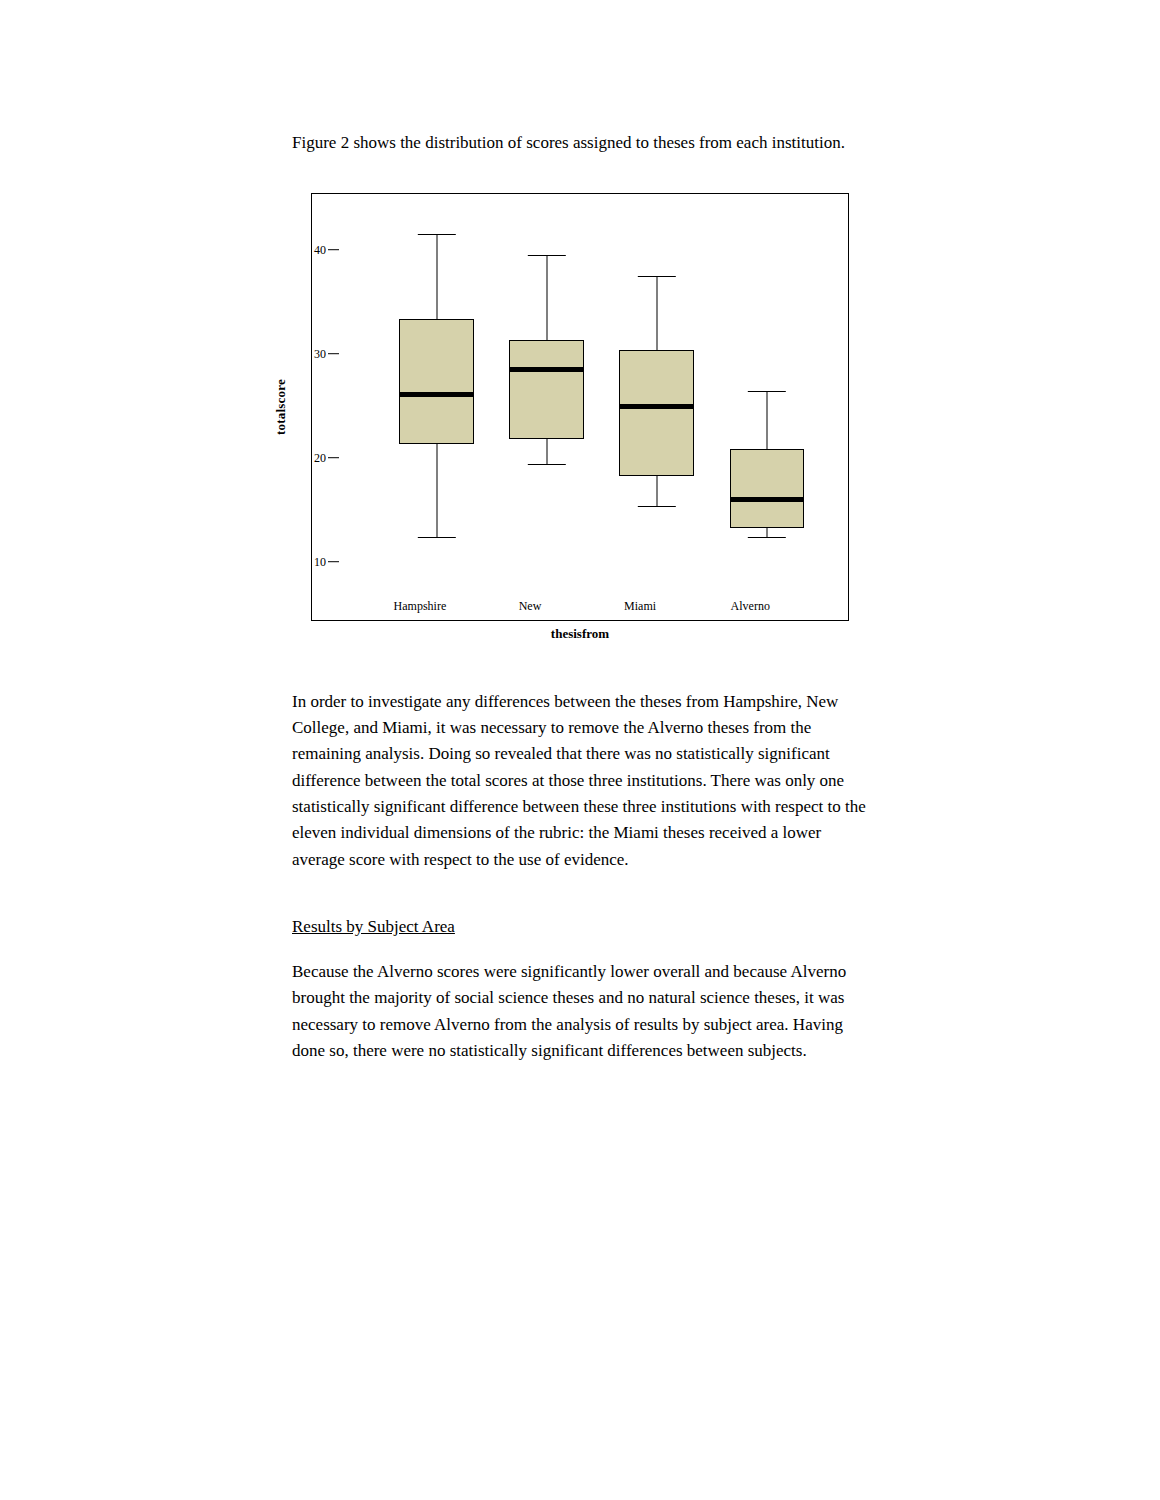Figure 2 shows the distribution of scores assigned to theses from each institution.
totalscore
10
20
30
40
Hampshire New Miami Alverno
thesisfrom
In order to investigate any differences between the theses from Hampshire, New College, and Miami, it was necessary to remove the Alverno theses from the remaining analysis. Doing so revealed that there was no statistically significant difference between the total scores at those three institutions. There was only one statistically significant difference between these three institutions with respect to the eleven individual dimensions of the rubric: the Miami theses received a lower average score with respect to the use of evidence.
Results by Subject Area
Because the Alverno scores were significantly lower overall and because Alverno brought the majority of social science theses and no natural science theses, it was necessary to remove Alverno from the analysis of results by subject area. Having done so, there were no statistically significant differences between subjects.